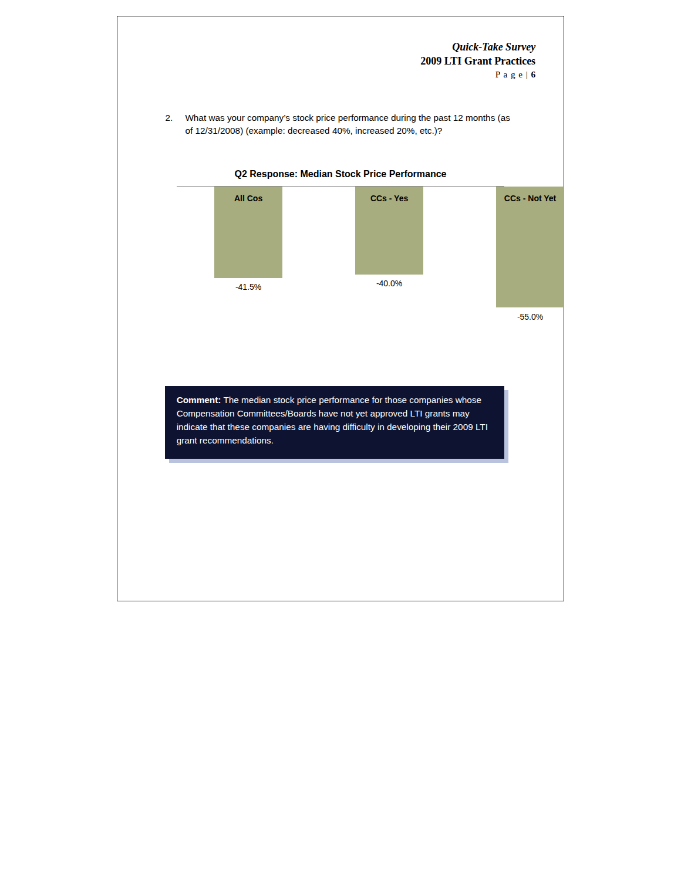Quick-Take Survey
2009 LTI Grant Practices
P a g e | 6
2.
What was your company’s stock price performance during the past 12 months (as of 12/31/2008) (example: decreased 40%, increased 20%, etc.)?
Q2 Response: Median Stock Price Performance
All Cos
-41.5%
CCs - Yes
-40.0%
CCs - Not Yet
-55.0%
Comment: The median stock price performance for those companies whose Compensation Committees/Boards have not yet approved LTI grants may indicate that these companies are having difficulty in developing their 2009 LTI grant recommendations.